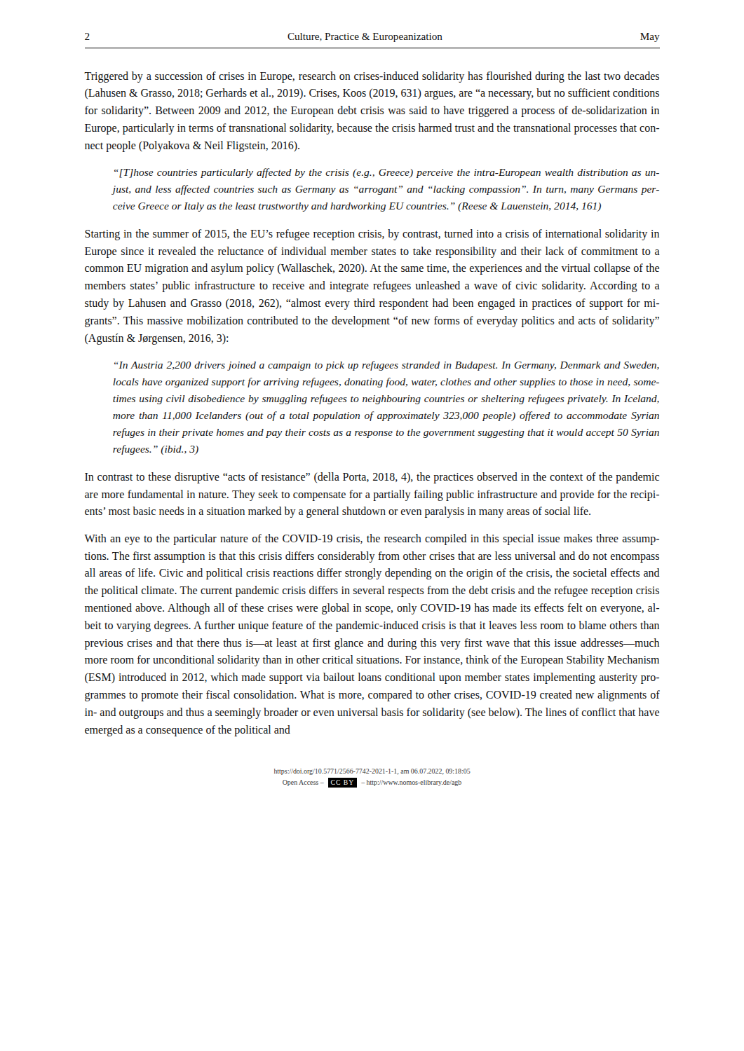2 Culture, Practice & Europeanization May
Triggered by a succession of crises in Europe, research on crises-induced solidarity has flourished during the last two decades (Lahusen & Grasso, 2018; Gerhards et al., 2019). Crises, Koos (2019, 631) argues, are “a necessary, but no sufficient conditions for solidarity”. Between 2009 and 2012, the European debt crisis was said to have triggered a process of de-solidarization in Europe, particularly in terms of transnational solidarity, because the crisis harmed trust and the transnational processes that connect people (Polyakova & Neil Fligstein, 2016).
“[T]hose countries particularly affected by the crisis (e.g., Greece) perceive the intra-European wealth distribution as unjust, and less affected countries such as Germany as “arrogant” and “lacking compassion”. In turn, many Germans perceive Greece or Italy as the least trustworthy and hardworking EU countries.” (Reese & Lauenstein, 2014, 161)
Starting in the summer of 2015, the EU’s refugee reception crisis, by contrast, turned into a crisis of international solidarity in Europe since it revealed the reluctance of individual member states to take responsibility and their lack of commitment to a common EU migration and asylum policy (Wallaschek, 2020). At the same time, the experiences and the virtual collapse of the members states’ public infrastructure to receive and integrate refugees unleashed a wave of civic solidarity. According to a study by Lahusen and Grasso (2018, 262), “almost every third respondent had been engaged in practices of support for migrants”. This massive mobilization contributed to the development “of new forms of everyday politics and acts of solidarity” (Agustín & Jørgensen, 2016, 3):
“In Austria 2,200 drivers joined a campaign to pick up refugees stranded in Budapest. In Germany, Denmark and Sweden, locals have organized support for arriving refugees, donating food, water, clothes and other supplies to those in need, sometimes using civil disobedience by smuggling refugees to neighbouring countries or sheltering refugees privately. In Iceland, more than 11,000 Icelanders (out of a total population of approximately 323,000 people) offered to accommodate Syrian refuges in their private homes and pay their costs as a response to the government suggesting that it would accept 50 Syrian refugees.” (ibid., 3)
In contrast to these disruptive “acts of resistance” (della Porta, 2018, 4), the practices observed in the context of the pandemic are more fundamental in nature. They seek to compensate for a partially failing public infrastructure and provide for the recipients’ most basic needs in a situation marked by a general shutdown or even paralysis in many areas of social life.
With an eye to the particular nature of the COVID-19 crisis, the research compiled in this special issue makes three assumptions. The first assumption is that this crisis differs considerably from other crises that are less universal and do not encompass all areas of life. Civic and political crisis reactions differ strongly depending on the origin of the crisis, the societal effects and the political climate. The current pandemic crisis differs in several respects from the debt crisis and the refugee reception crisis mentioned above. Although all of these crises were global in scope, only COVID-19 has made its effects felt on everyone, albeit to varying degrees. A further unique feature of the pandemic-induced crisis is that it leaves less room to blame others than previous crises and that there thus is—at least at first glance and during this very first wave that this issue addresses—much more room for unconditional solidarity than in other critical situations. For instance, think of the European Stability Mechanism (ESM) introduced in 2012, which made support via bailout loans conditional upon member states implementing austerity programmes to promote their fiscal consolidation. What is more, compared to other crises, COVID-19 created new alignments of in- and outgroups and thus a seemingly broader or even universal basis for solidarity (see below). The lines of conflict that have emerged as a consequence of the political and
https://doi.org/10.5771/2566-7742-2021-1-1, am 06.07.2022, 09:18:05 Open Access – CC BY – http://www.nomos-elibrary.de/agb